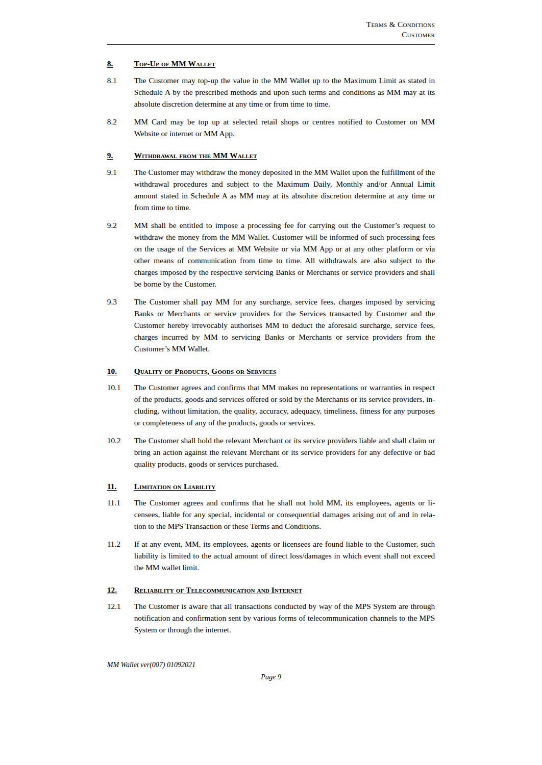Terms & Conditions Customer
8. Top-Up of MM Wallet
8.1 The Customer may top-up the value in the MM Wallet up to the Maximum Limit as stated in Schedule A by the prescribed methods and upon such terms and conditions as MM may at its absolute discretion determine at any time or from time to time.
8.2 MM Card may be top up at selected retail shops or centres notified to Customer on MM Website or internet or MM App.
9. Withdrawal from the MM Wallet
9.1 The Customer may withdraw the money deposited in the MM Wallet upon the fulfillment of the withdrawal procedures and subject to the Maximum Daily, Monthly and/or Annual Limit amount stated in Schedule A as MM may at its absolute discretion determine at any time or from time to time.
9.2 MM shall be entitled to impose a processing fee for carrying out the Customer’s request to withdraw the money from the MM Wallet. Customer will be informed of such processing fees on the usage of the Services at MM Website or via MM App or at any other platform or via other means of communication from time to time. All withdrawals are also subject to the charges imposed by the respective servicing Banks or Merchants or service providers and shall be borne by the Customer.
9.3 The Customer shall pay MM for any surcharge, service fees, charges imposed by servicing Banks or Merchants or service providers for the Services transacted by Customer and the Customer hereby irrevocably authorises MM to deduct the aforesaid surcharge, service fees, charges incurred by MM to servicing Banks or Merchants or service providers from the Customer’s MM Wallet.
10. Quality of Products, Goods or Services
10.1 The Customer agrees and confirms that MM makes no representations or warranties in respect of the products, goods and services offered or sold by the Merchants or its service providers, including, without limitation, the quality, accuracy, adequacy, timeliness, fitness for any purposes or completeness of any of the products, goods or services.
10.2 The Customer shall hold the relevant Merchant or its service providers liable and shall claim or bring an action against the relevant Merchant or its service providers for any defective or bad quality products, goods or services purchased.
11. Limitation on Liability
11.1 The Customer agrees and confirms that he shall not hold MM, its employees, agents or licensees, liable for any special, incidental or consequential damages arising out of and in relation to the MPS Transaction or these Terms and Conditions.
11.2 If at any event, MM, its employees, agents or licensees are found liable to the Customer, such liability is limited to the actual amount of direct loss/damages in which event shall not exceed the MM wallet limit.
12. Reliability of Telecommunication and Internet
12.1 The Customer is aware that all transactions conducted by way of the MPS System are through notification and confirmation sent by various forms of telecommunication channels to the MPS System or through the internet.
MM Wallet ver(007) 01092021
Page 9